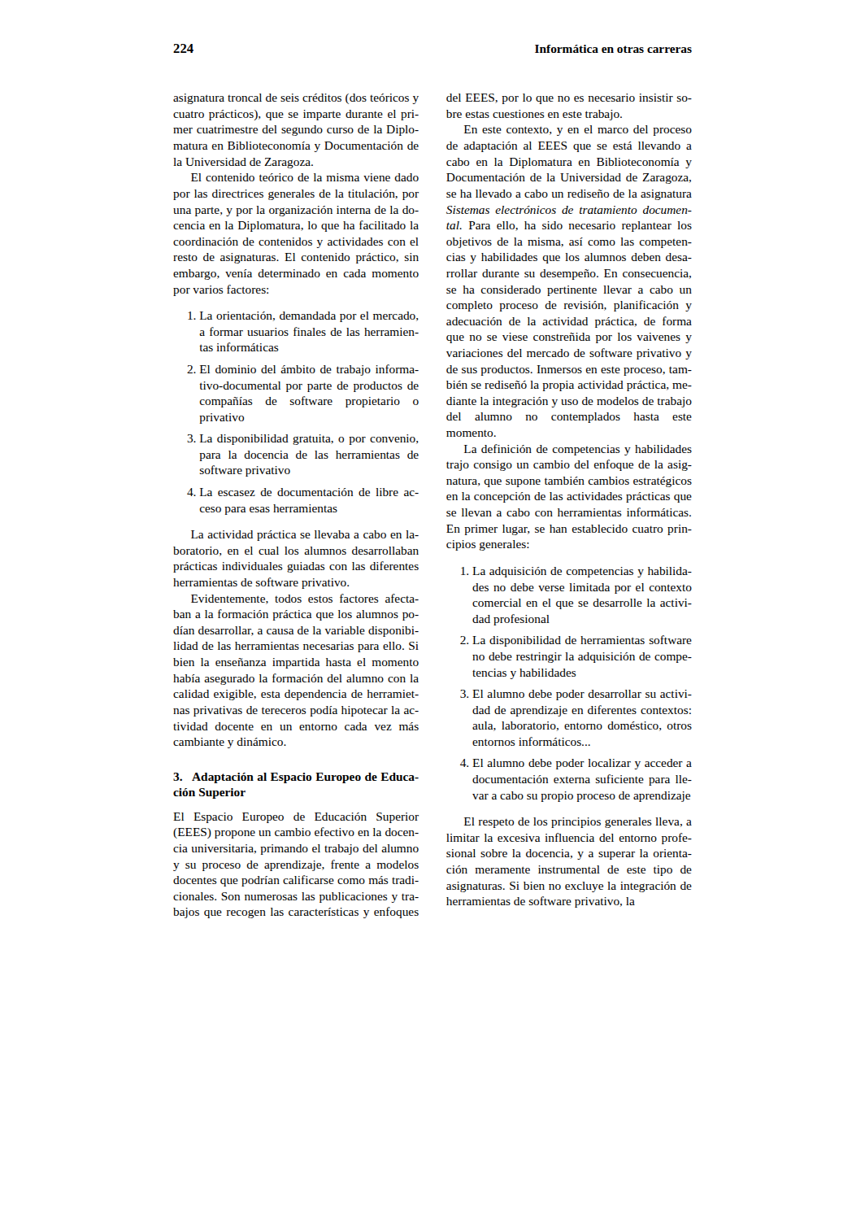224 Informática en otras carreras
asignatura troncal de seis créditos (dos teóricos y cuatro prácticos), que se imparte durante el primer cuatrimestre del segundo curso de la Diplomatura en Biblioteconomía y Documentación de la Universidad de Zaragoza.
El contenido teórico de la misma viene dado por las directrices generales de la titulación, por una parte, y por la organización interna de la docencia en la Diplomatura, lo que ha facilitado la coordinación de contenidos y actividades con el resto de asignaturas. El contenido práctico, sin embargo, venía determinado en cada momento por varios factores:
La orientación, demandada por el mercado, a formar usuarios finales de las herramientas informáticas
El dominio del ámbito de trabajo informativo-documental por parte de productos de compañías de software propietario o privativo
La disponibilidad gratuita, o por convenio, para la docencia de las herramientas de software privativo
La escasez de documentación de libre acceso para esas herramientas
La actividad práctica se llevaba a cabo en laboratorio, en el cual los alumnos desarrollaban prácticas individuales guiadas con las diferentes herramientas de software privativo.
Evidentemente, todos estos factores afectaban a la formación práctica que los alumnos podían desarrollar, a causa de la variable disponibilidad de las herramientas necesarias para ello. Si bien la enseñanza impartida hasta el momento había asegurado la formación del alumno con la calidad exigible, esta dependencia de herramietnas privativas de tereceros podía hipotecar la actividad docente en un entorno cada vez más cambiante y dinámico.
3. Adaptación al Espacio Europeo de Educación Superior
El Espacio Europeo de Educación Superior (EEES) propone un cambio efectivo en la docencia universitaria, primando el trabajo del alumno y su proceso de aprendizaje, frente a modelos docentes que podrían calificarse como más tradicionales. Son numerosas las publicaciones y trabajos que recogen las características y enfoques del EEES, por lo que no es necesario insistir sobre estas cuestiones en este trabajo.
En este contexto, y en el marco del proceso de adaptación al EEES que se está llevando a cabo en la Diplomatura en Biblioteconomía y Documentación de la Universidad de Zaragoza, se ha llevado a cabo un rediseño de la asignatura Sistemas electrónicos de tratamiento documental. Para ello, ha sido necesario replantear los objetivos de la misma, así como las competencias y habilidades que los alumnos deben desarrollar durante su desempeño. En consecuencia, se ha considerado pertinente llevar a cabo un completo proceso de revisión, planificación y adecuación de la actividad práctica, de forma que no se viese constreñida por los vaivenes y variaciones del mercado de software privativo y de sus productos. Inmersos en este proceso, también se rediseñó la propia actividad práctica, mediante la integración y uso de modelos de trabajo del alumno no contemplados hasta este momento.
La definición de competencias y habilidades trajo consigo un cambio del enfoque de la asignatura, que supone también cambios estratégicos en la concepción de las actividades prácticas que se llevan a cabo con herramientas informáticas. En primer lugar, se han establecido cuatro principios generales:
La adquisición de competencias y habilidades no debe verse limitada por el contexto comercial en el que se desarrolle la actividad profesional
La disponibilidad de herramientas software no debe restringir la adquisición de competencias y habilidades
El alumno debe poder desarrollar su actividad de aprendizaje en diferentes contextos: aula, laboratorio, entorno doméstico, otros entornos informáticos...
El alumno debe poder localizar y acceder a documentación externa suficiente para llevar a cabo su propio proceso de aprendizaje
El respeto de los principios generales lleva, a limitar la excesiva influencia del entorno profesional sobre la docencia, y a superar la orientación meramente instrumental de este tipo de asignaturas. Si bien no excluye la integración de herramientas de software privativo, la